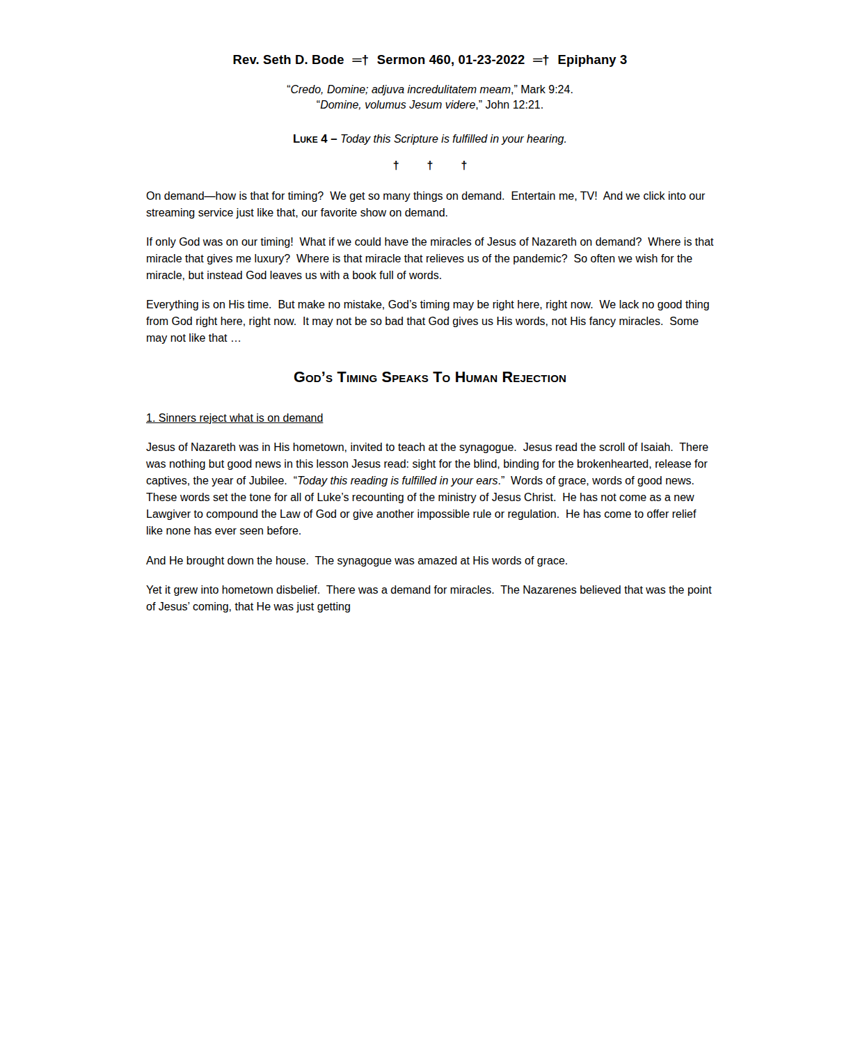Rev. Seth D. Bode ═† Sermon 460, 01-23-2022 ═† Epiphany 3
“Credo, Domine; adjuva incredulitatem meam,” Mark 9:24.
“Domine, volumus Jesum videre,” John 12:21.
Luke 4 – Today this Scripture is fulfilled in your hearing.
†††
On demand—how is that for timing? We get so many things on demand. Entertain me, TV! And we click into our streaming service just like that, our favorite show on demand.
If only God was on our timing! What if we could have the miracles of Jesus of Nazareth on demand? Where is that miracle that gives me luxury? Where is that miracle that relieves us of the pandemic? So often we wish for the miracle, but instead God leaves us with a book full of words.
Everything is on His time. But make no mistake, God’s timing may be right here, right now. We lack no good thing from God right here, right now. It may not be so bad that God gives us His words, not His fancy miracles. Some may not like that …
God’s Timing Speaks To Human Rejection
1. Sinners reject what is on demand
Jesus of Nazareth was in His hometown, invited to teach at the synagogue. Jesus read the scroll of Isaiah. There was nothing but good news in this lesson Jesus read: sight for the blind, binding for the brokenhearted, release for captives, the year of Jubilee. “Today this reading is fulfilled in your ears.” Words of grace, words of good news. These words set the tone for all of Luke’s recounting of the ministry of Jesus Christ. He has not come as a new Lawgiver to compound the Law of God or give another impossible rule or regulation. He has come to offer relief like none has ever seen before.
And He brought down the house. The synagogue was amazed at His words of grace.
Yet it grew into hometown disbelief. There was a demand for miracles. The Nazarenes believed that was the point of Jesus’ coming, that He was just getting